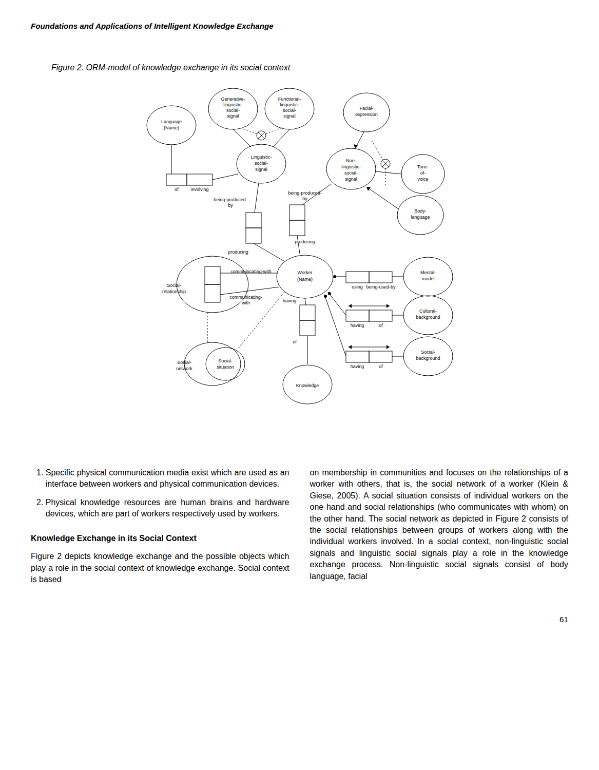Foundations and Applications of Intelligent Knowledge Exchange
Figure 2. ORM-model of knowledge exchange in its social context
Language (Name) Generative- linguistic- social- signal Functional- linguistic- social- signal Facial- expression Linguistic- social- signal Non- linguistic- social- signal Tone- of- voice Body- language of involving being-produced- by producing being-produced- by producing Worker (Name) Social- relationship communicating-with communicating- with Mental- model using being-used-by Cultural- background having of Social- background having of having of Knowledge Social- network Social- situation
Specific physical communication media exist which are used as an interface between workers and physical communication devices.
Physical knowledge resources are human brains and hardware devices, which are part of workers respectively used by workers.
Knowledge Exchange in its Social Context
Figure 2 depicts knowledge exchange and the possible objects which play a role in the social context of knowledge exchange. Social context is based
on membership in communities and focuses on the relationships of a worker with others, that is, the social network of a worker (Klein & Giese, 2005). A social situation consists of individual workers on the one hand and social relationships (who communicates with whom) on the other hand. The social network as depicted in Figure 2 consists of the social relationships between groups of workers along with the individual workers involved. In a social context, non-linguistic social signals and linguistic social signals play a role in the knowledge exchange process. Non-linguistic social signals consist of body language, facial
61